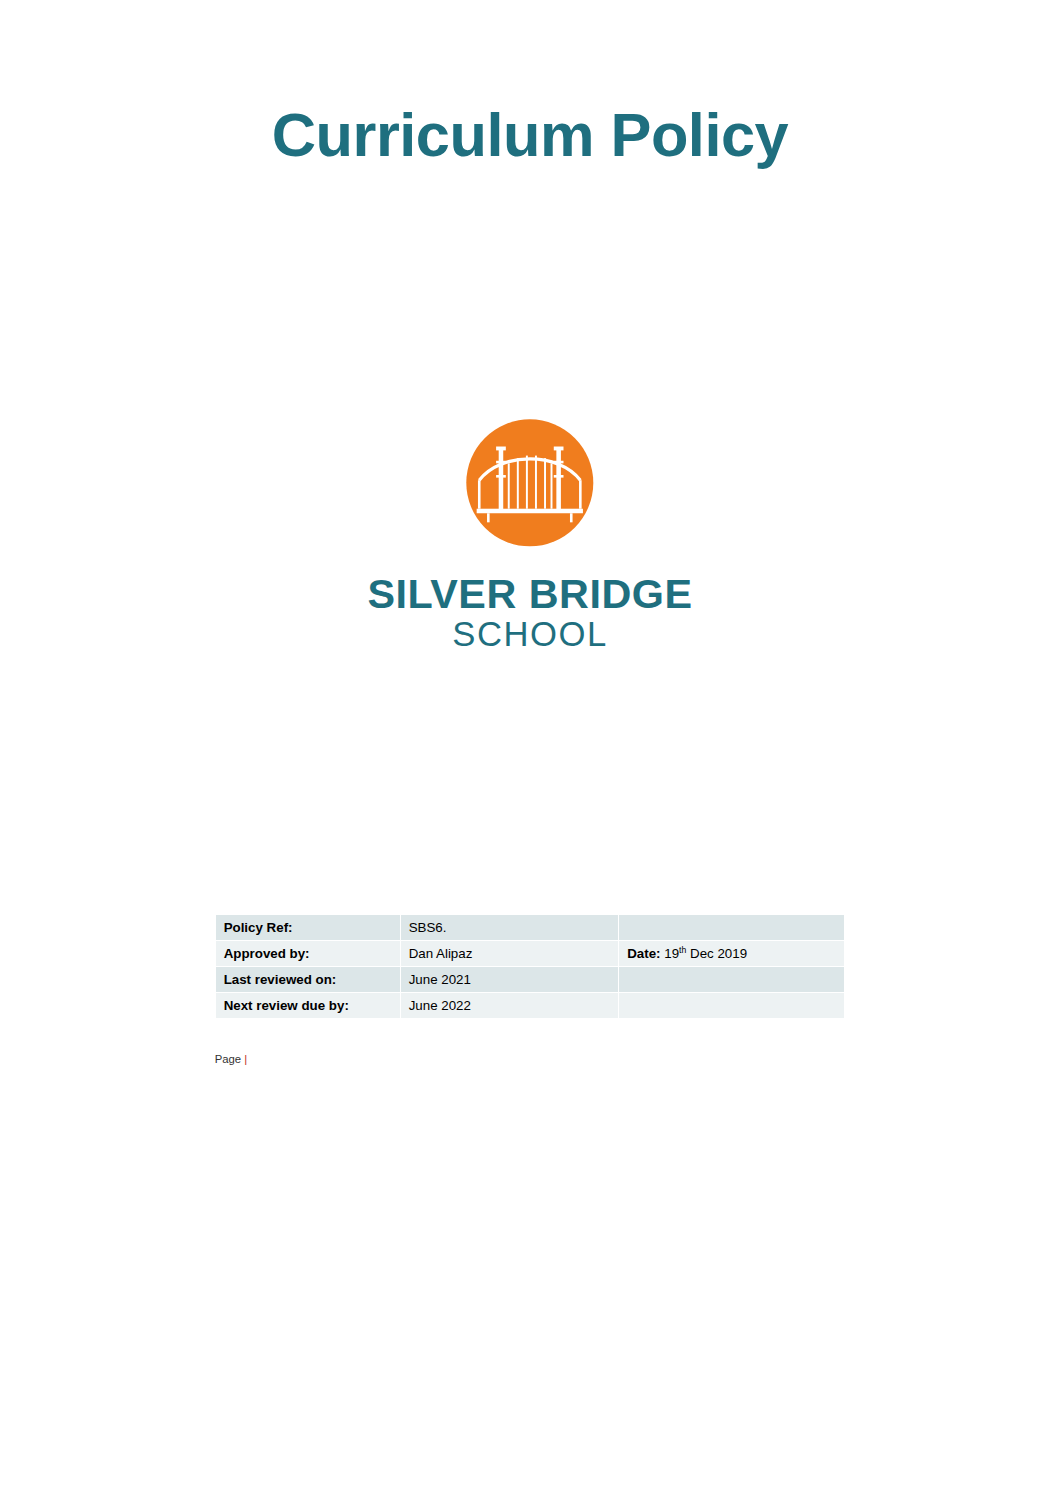Curriculum Policy
SILVER BRIDGE SCHOOL
| Policy Ref: | SBS6. | |
| Approved by: | Dan Alipaz | Date: 19 th Dec 2019 |
| Last reviewed on: | June 2021 | |
| Next review due by: | June 2022 | |
Page |